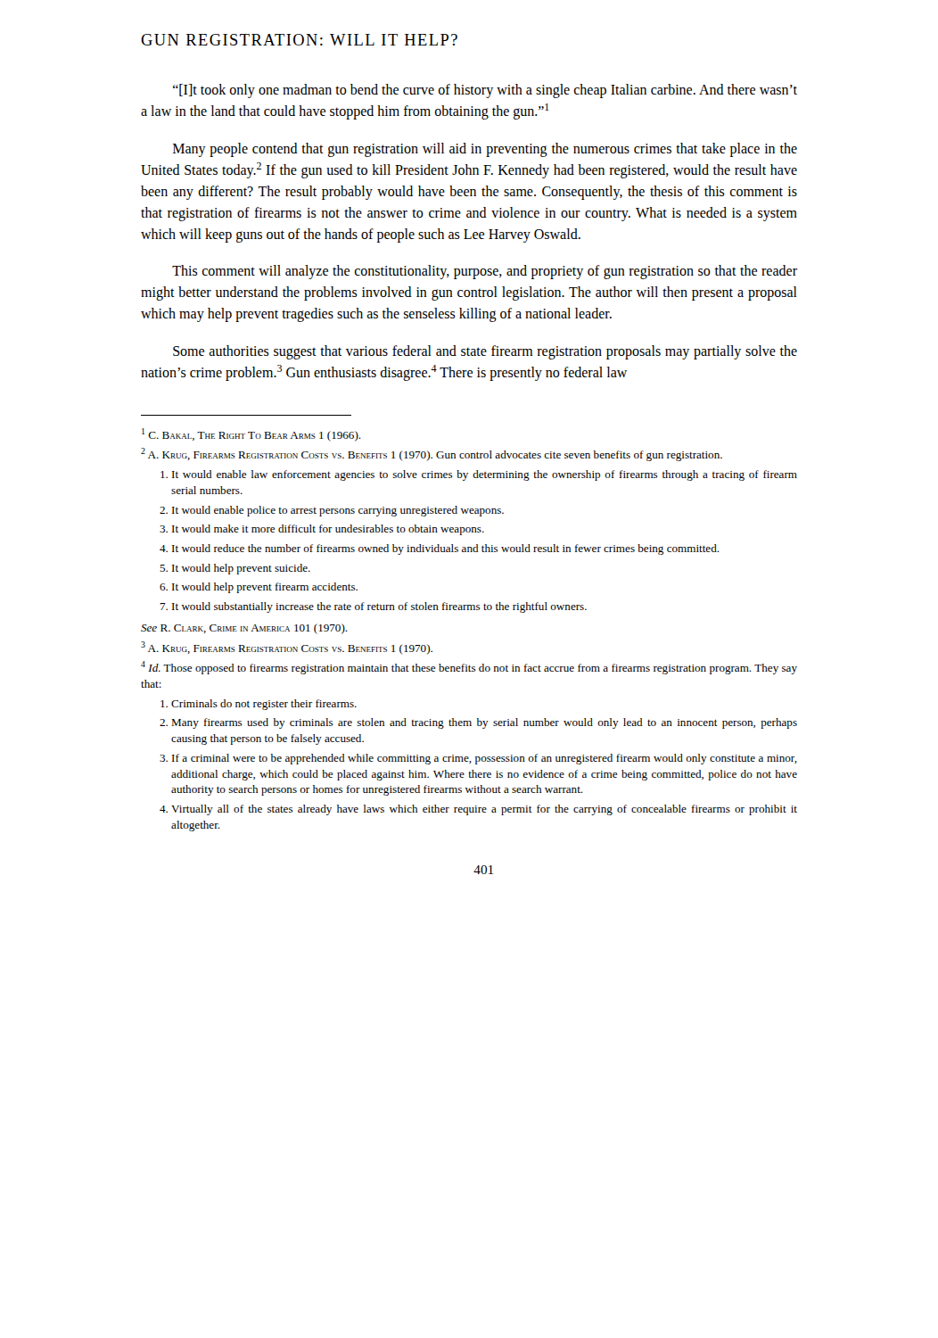GUN REGISTRATION: WILL IT HELP?
“[I]t took only one madman to bend the curve of history with a single cheap Italian carbine. And there wasn’t a law in the land that could have stopped him from obtaining the gun.”1
Many people contend that gun registration will aid in preventing the numerous crimes that take place in the United States today.2 If the gun used to kill President John F. Kennedy had been registered, would the result have been any different? The result probably would have been the same. Consequently, the thesis of this comment is that registration of firearms is not the answer to crime and violence in our country. What is needed is a system which will keep guns out of the hands of people such as Lee Harvey Oswald.
This comment will analyze the constitutionality, purpose, and propriety of gun registration so that the reader might better understand the problems involved in gun control legislation. The author will then present a proposal which may help prevent tragedies such as the senseless killing of a national leader.
Some authorities suggest that various federal and state firearm registration proposals may partially solve the nation’s crime problem.3 Gun enthusiasts disagree.4 There is presently no federal law
1 C. Bakal, The Right To Bear Arms 1 (1966).
2 A. Krug, Firearms Registration Costs vs. Benefits 1 (1970). Gun control advocates cite seven benefits of gun registration.
It would enable law enforcement agencies to solve crimes by determining the ownership of firearms through a tracing of firearm serial numbers.
It would enable police to arrest persons carrying unregistered weapons.
It would make it more difficult for undesirables to obtain weapons.
It would reduce the number of firearms owned by individuals and this would result in fewer crimes being committed.
It would help prevent suicide.
It would help prevent firearm accidents.
It would substantially increase the rate of return of stolen firearms to the rightful owners.
See R. Clark, Crime in America 101 (1970).
3 A. Krug, Firearms Registration Costs vs. Benefits 1 (1970).
4 Id. Those opposed to firearms registration maintain that these benefits do not in fact accrue from a firearms registration program. They say that:
Criminals do not register their firearms.
Many firearms used by criminals are stolen and tracing them by serial number would only lead to an innocent person, perhaps causing that person to be falsely accused.
If a criminal were to be apprehended while committing a crime, possession of an unregistered firearm would only constitute a minor, additional charge, which could be placed against him. Where there is no evidence of a crime being committed, police do not have authority to search persons or homes for unregistered firearms without a search warrant.
Virtually all of the states already have laws which either require a permit for the carrying of concealable firearms or prohibit it altogether.
401